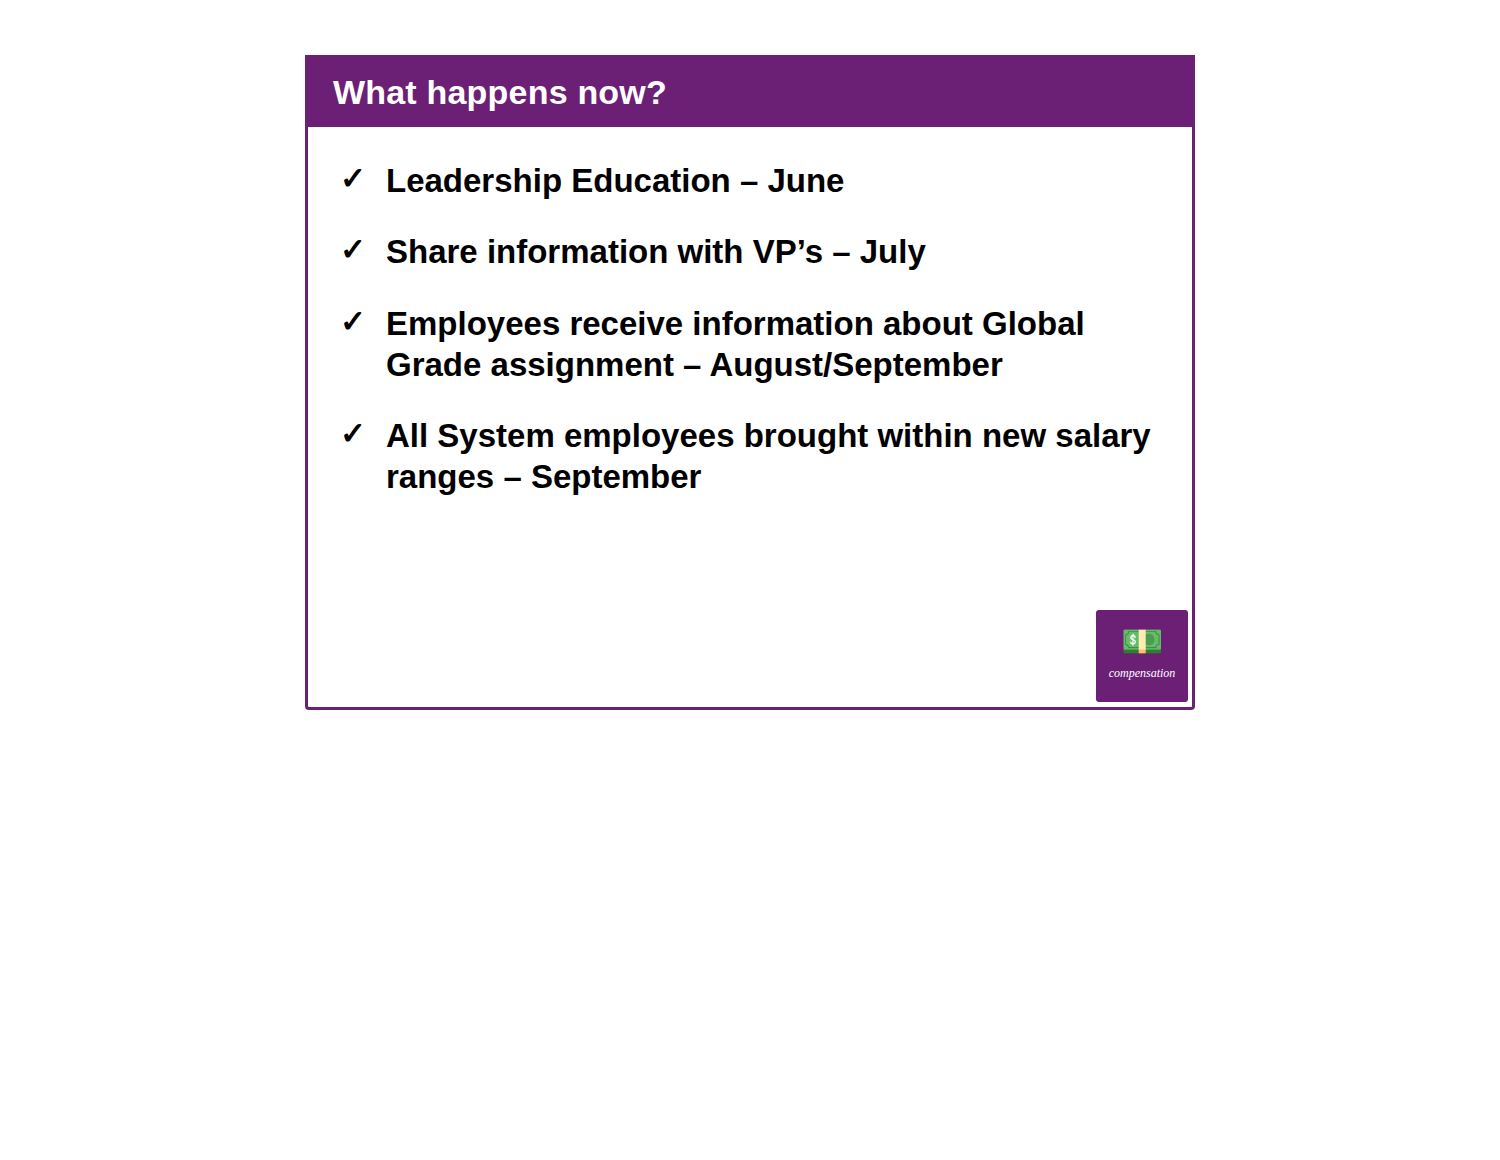What happens now?
Leadership Education – June
Share information with VP’s – July
Employees receive information about Global Grade assignment – August/September
All System employees brought within new salary ranges – September
💵
compensation